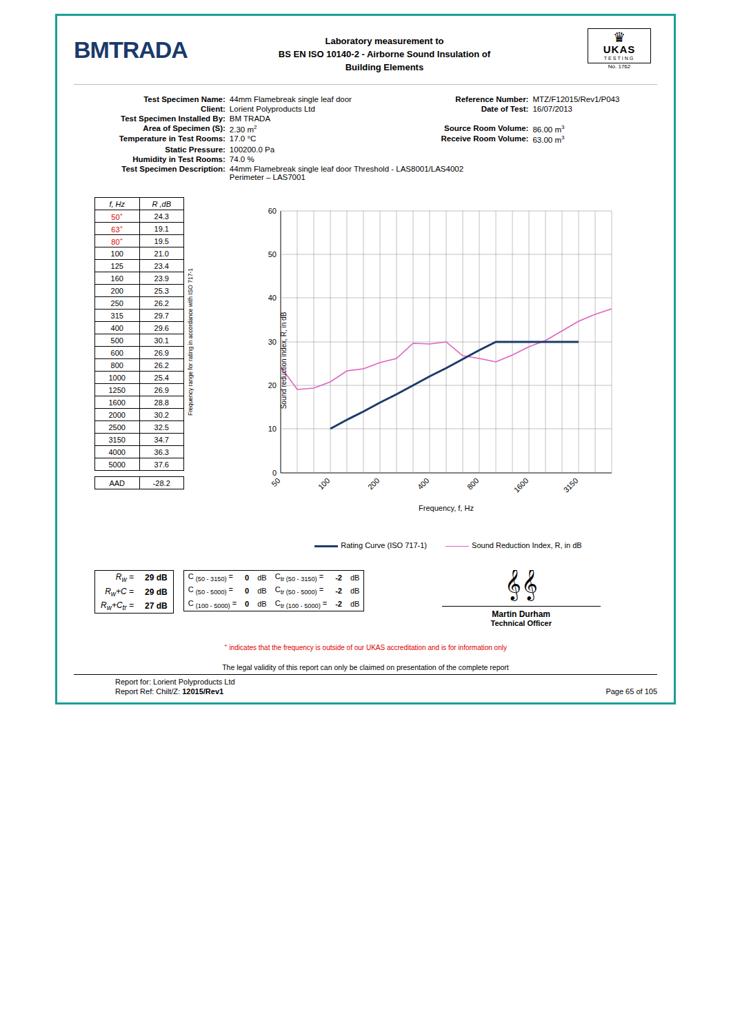BM TRADA
Laboratory measurement to
BS EN ISO 10140-2 - Airborne Sound Insulation of
Building Elements
♛
UKAS
TESTING
No. 1762
| Test Specimen Name: | 44mm Flamebreak single leaf door | Reference Number: | MTZ/F12015/Rev1/P043 |
| Client: | Lorient Polyproducts Ltd | Date of Test: | 16/07/2013 |
| Test Specimen Installed By: | BM TRADA | | |
| Area of Specimen (S): | 2.30 m 2 | Source Room Volume: | 86.00 m 3 |
| Temperature in Test Rooms: | 17.0 °C | Receive Room Volume: | 63.00 m 3 |
| Static Pressure: | 100200.0 Pa | | |
| Humidity in Test Rooms: | 74.0 % | | |
| Test Specimen Description: | 44mm Flamebreak single leaf door Threshold - LAS8001/LAS4002 Perimeter – LAS7001 |
| f, Hz | R ,dB |
| --- | --- |
| 50 + | 24.3 |
| 63 + | 19.1 |
| 80 + | 19.5 |
| 100 | 21.0 |
| 125 | 23.4 |
| 160 | 23.9 |
| 200 | 25.3 |
| 250 | 26.2 |
| 315 | 29.7 |
| 400 | 29.6 |
| 500 | 30.1 |
| 600 | 26.9 |
| 800 | 26.2 |
| 1000 | 25.4 |
| 1250 | 26.9 |
| 1600 | 28.8 |
| 2000 | 30.2 |
| 2500 | 32.5 |
| 3150 | 34.7 |
| 4000 | 36.3 |
| 5000 | 37.6 |
| AAD | -28.2 |
Frequency range for rating in accordance with ISO 717-1
60 50 40 30 20 10 0 50 100 200 400 800 1600 3150 Frequency, f, Hz
Sound reduction index, R, in dB
Rating Curve (ISO 717-1) Sound Reduction Index, R, in dB
| R w = | 29 dB |
| R w +C = | 29 dB |
| R w +C tr = | 27 dB |
| C (50 - 3150) = | 0 | dB | C tr (50 - 3150) = | -2 | dB |
| C (50 - 5000) = | 0 | dB | C tr (50 - 5000) = | -2 | dB |
| C (100 - 5000) = | 0 | dB | C tr (100 - 5000) = | -2 | dB |
𝄞𝄞
Martin Durham
Technical Officer
+ indicates that the frequency is outside of our UKAS accreditation and is for information only
The legal validity of this report can only be claimed on presentation of the complete report
Report for: Lorient Polyproducts Ltd
Report Ref: Chilt/Z: 12015/Rev1
Page 65 of 105